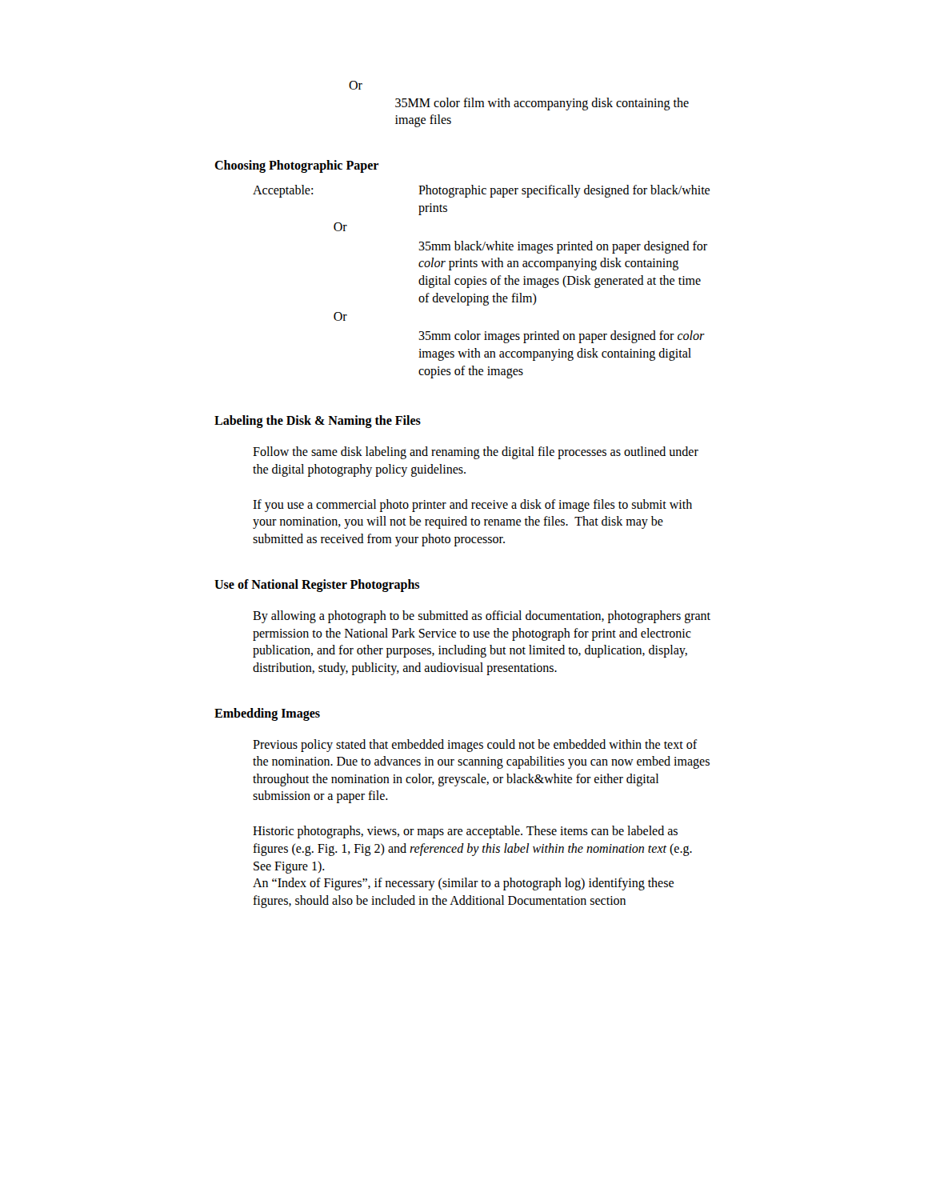Or
35MM color film with accompanying disk containing the image files
Choosing Photographic Paper
| Acceptable: | Photographic paper specifically designed for black/white prints |
| Or | |
| | 35mm black/white images printed on paper designed for color prints with an accompanying disk containing digital copies of the images (Disk generated at the time of developing the film) |
| Or | |
| | 35mm color images printed on paper designed for color images with an accompanying disk containing digital copies of the images |
Labeling the Disk & Naming the Files
Follow the same disk labeling and renaming the digital file processes as outlined under the digital photography policy guidelines.
If you use a commercial photo printer and receive a disk of image files to submit with your nomination, you will not be required to rename the files. That disk may be submitted as received from your photo processor.
Use of National Register Photographs
By allowing a photograph to be submitted as official documentation, photographers grant permission to the National Park Service to use the photograph for print and electronic publication, and for other purposes, including but not limited to, duplication, display, distribution, study, publicity, and audiovisual presentations.
Embedding Images
Previous policy stated that embedded images could not be embedded within the text of the nomination. Due to advances in our scanning capabilities you can now embed images throughout the nomination in color, greyscale, or black&white for either digital submission or a paper file.
Historic photographs, views, or maps are acceptable. These items can be labeled as figures (e.g. Fig. 1, Fig 2) and referenced by this label within the nomination text (e.g. See Figure 1).
An “Index of Figures”, if necessary (similar to a photograph log) identifying these figures, should also be included in the Additional Documentation section